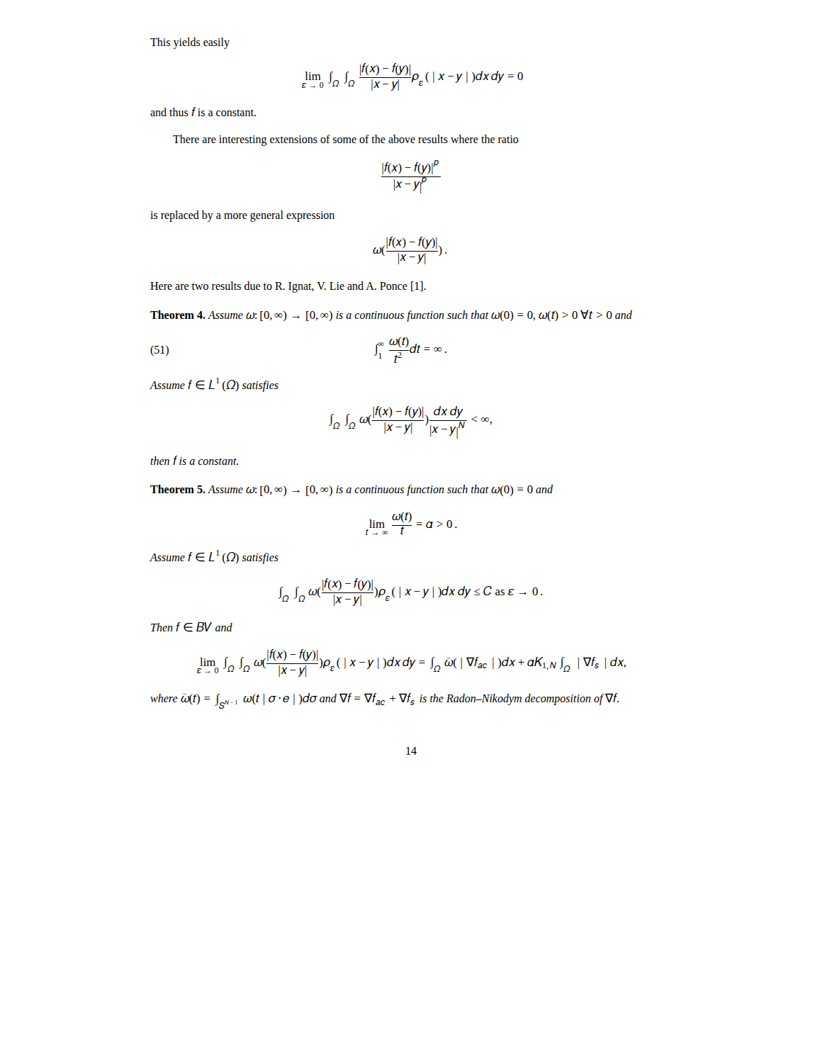This yields easily
lim ε→0 ∫Ω ∫Ω |f(x)−f(y)| |x−y| ρε (|x−y|) dx dy =0
and thus f is a constant.
There are interesting extensions of some of the above results where the ratio
|f(x)−f(y)|p |x−y|p
is replaced by a more general expression
ω ( |f(x)−f(y)| |x−y| ) .
Here are two results due to R. Ignat, V. Lie and A. Ponce [1].
Theorem 4. Assume ω:[0,∞)→[0,∞) is a continuous function such that ω(0)=0, ω(t)>0 ∀t>0 and
(51)
∫1∞ ω(t) t2 dt =∞.
Assume f∈L1(Ω) satisfies
∫Ω ∫Ω ω ( |f(x)−f(y)| |x−y| ) dxdy |x−y|N <∞,
then f is a constant.
Theorem 5. Assume ω:[0,∞)→[0,∞) is a continuous function such that ω(0)=0 and
lim t→∞ ω(t) t =α>0.
Assume f∈L1(Ω) satisfies
∫Ω ∫Ω ω ( |f(x)−f(y)| |x−y| ) ρε (|x−y|) dxdy ≤C as ε→0.
Then f∈BV and
lim ε→0 ∫Ω ∫Ω ω ( |f(x)−f(y)| |x−y| ) ρε (|x−y|) dxdy = ∫Ω ω‾ (|∇fac|) dx + αK1,N ∫Ω |∇fs| dx,
where ω‾(t)=∫SN−1ω(t|σ⋅e|)dσ and ∇f=∇fac+∇fs is the Radon–Nikodym decomposition of ∇f.
14